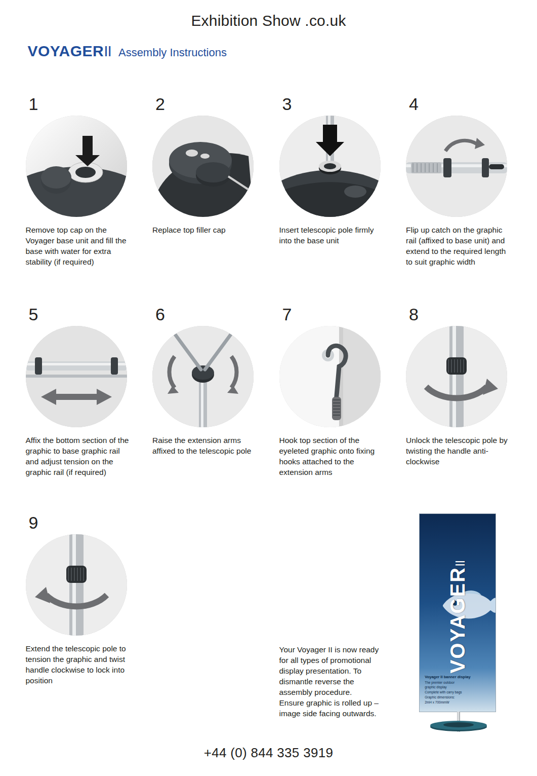Exhibition Show .co.uk
VOYAGERII Assembly Instructions
1
Remove top cap on the Voyager base unit and fill the base with water for extra stability (if required)
2
Replace top filler cap
3
Insert telescopic pole firmly into the base unit
4
Flip up catch on the graphic rail (affixed to base unit) and extend to the required length to suit graphic width
5
Affix the bottom section of the graphic to base graphic rail and adjust tension on the graphic rail (if required)
6
Raise the extension arms affixed to the telescopic pole
7
Hook top section of the eyeleted graphic onto fixing hooks attached to the extension arms
8
Unlock the telescopic pole by twisting the handle anti-clockwise
9
Extend the telescopic pole to tension the graphic and twist handle clockwise to lock into position
Your Voyager II is now ready for all types of promotional display presentation. To dismantle reverse the assembly procedure.
Ensure graphic is rolled up – image side facing outwards.
VOYAGERII
Voyager II banner display The premier outdoor
graphic display
Complete with carry bags
Graphic dimensions:
2mH x 700mmW
+44 (0) 844 335 3919